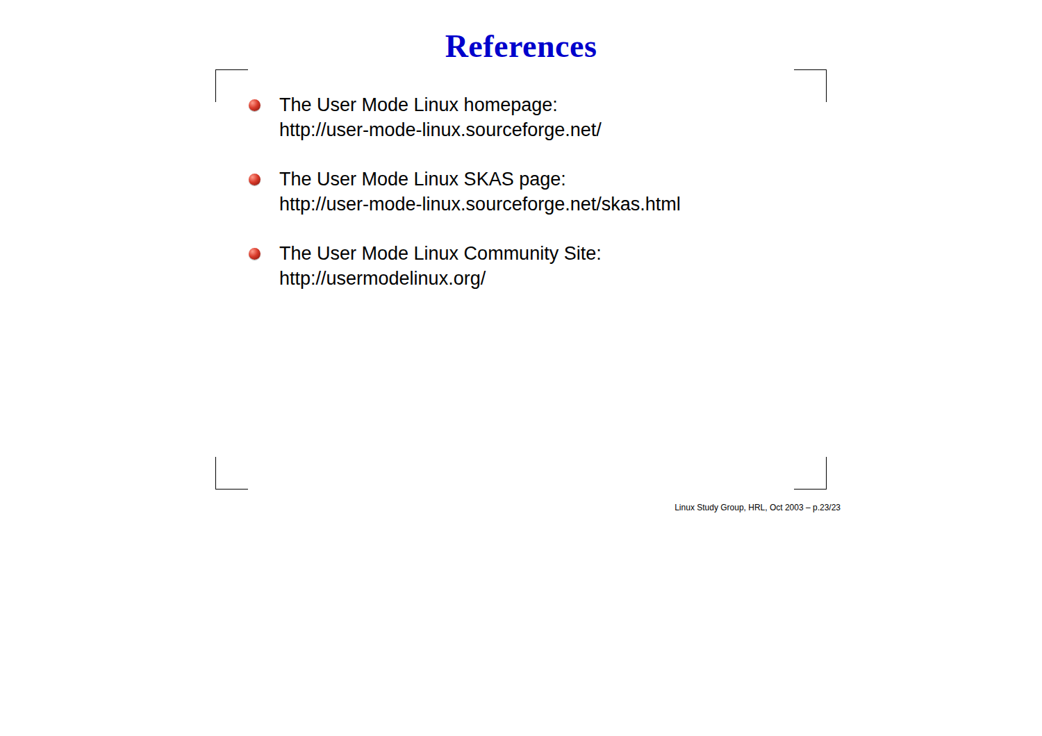References
The User Mode Linux homepage: http://user-mode-linux.sourceforge.net/
The User Mode Linux SKAS page: http://user-mode-linux.sourceforge.net/skas.html
The User Mode Linux Community Site: http://usermodelinux.org/
Linux Study Group, HRL, Oct 2003 – p.23/23